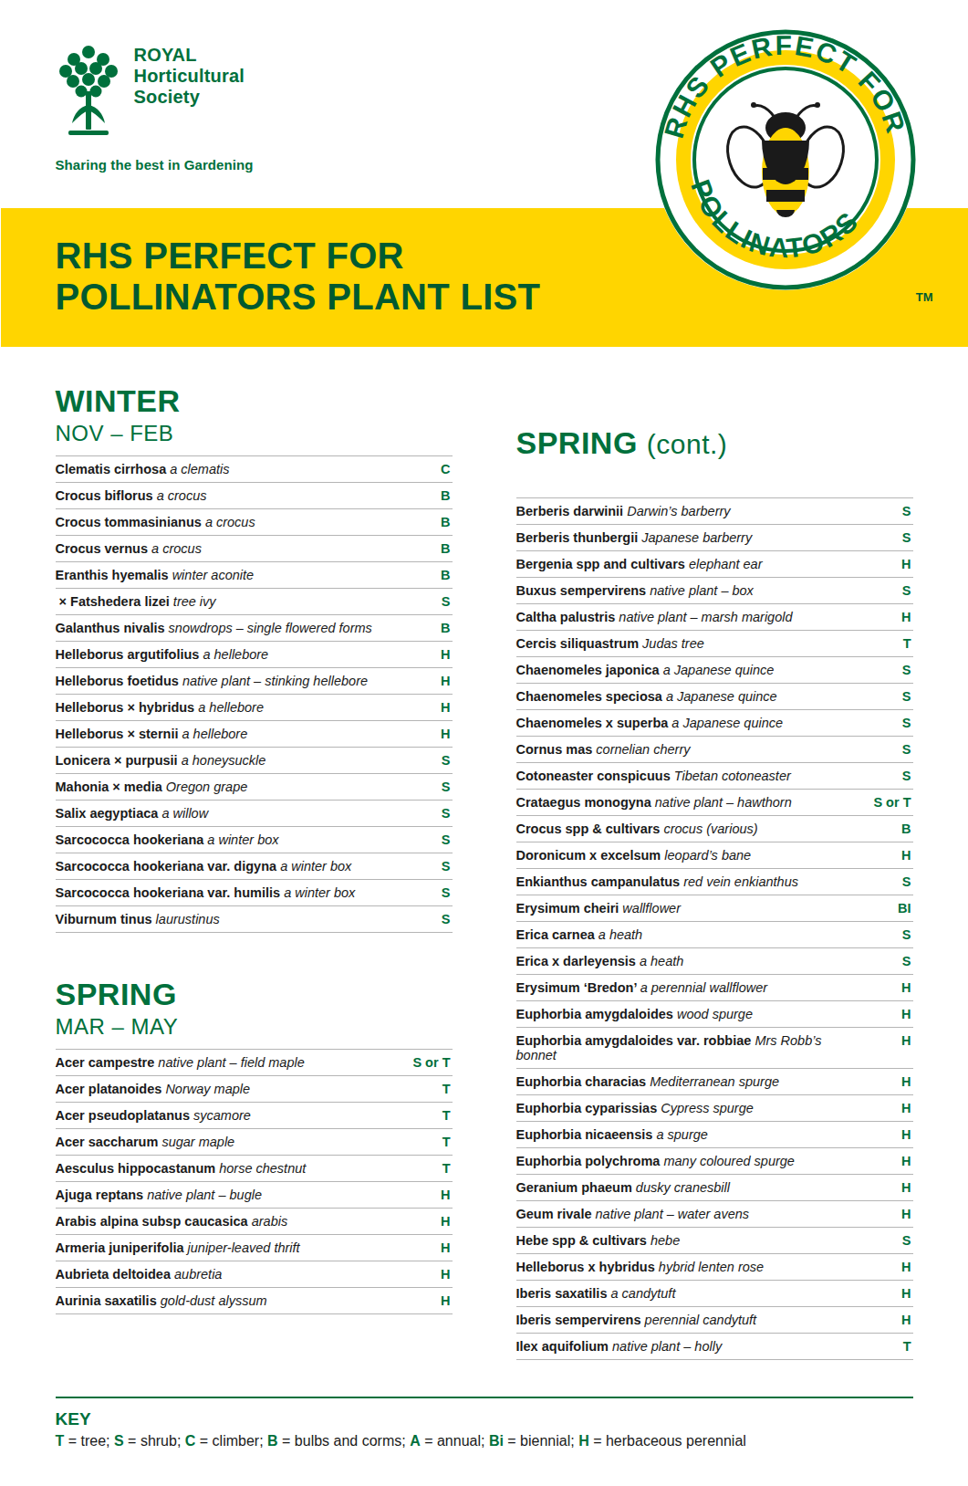ROYAL
Horticultural
Society
Sharing the best in Gardening
RHS PERFECT FOR
POLLINATORS PLANT LIST
RHS PERFECT FOR POLLINATORS
TM
WINTER
NOV – FEB
| Clematis cirrhosa a clematis | C |
| Crocus biflorus a crocus | B |
| Crocus tommasinianus a crocus | B |
| Crocus vernus a crocus | B |
| Eranthis hyemalis winter aconite | B |
| × Fatshedera lizei tree ivy | S |
| Galanthus nivalis snowdrops – single flowered forms | B |
| Helleborus argutifolius a hellebore | H |
| Helleborus foetidus native plant – stinking hellebore | H |
| Helleborus × hybridus a hellebore | H |
| Helleborus × sternii a hellebore | H |
| Lonicera × purpusii a honeysuckle | S |
| Mahonia × media Oregon grape | S |
| Salix aegyptiaca a willow | S |
| Sarcococca hookeriana a winter box | S |
| Sarcococca hookeriana var. digyna a winter box | S |
| Sarcococca hookeriana var. humilis a winter box | S |
| Viburnum tinus laurustinus | S |
SPRING
MAR – MAY
| Acer campestre native plant – field maple | S or T |
| Acer platanoides Norway maple | T |
| Acer pseudoplatanus sycamore | T |
| Acer saccharum sugar maple | T |
| Aesculus hippocastanum horse chestnut | T |
| Ajuga reptans native plant – bugle | H |
| Arabis alpina subsp caucasica arabis | H |
| Armeria juniperifolia juniper-leaved thrift | H |
| Aubrieta deltoidea aubretia | H |
| Aurinia saxatilis gold-dust alyssum | H |
SPRING (cont.)
| Berberis darwinii Darwin’s barberry | S |
| Berberis thunbergii Japanese barberry | S |
| Bergenia spp and cultivars elephant ear | H |
| Buxus sempervirens native plant – box | S |
| Caltha palustris native plant – marsh marigold | H |
| Cercis siliquastrum Judas tree | T |
| Chaenomeles japonica a Japanese quince | S |
| Chaenomeles speciosa a Japanese quince | S |
| Chaenomeles x superba a Japanese quince | S |
| Cornus mas cornelian cherry | S |
| Cotoneaster conspicuus Tibetan cotoneaster | S |
| Crataegus monogyna native plant – hawthorn | S or T |
| Crocus spp & cultivars crocus (various) | B |
| Doronicum x excelsum leopard’s bane | H |
| Enkianthus campanulatus red vein enkianthus | S |
| Erysimum cheiri wallflower | BI |
| Erica carnea a heath | S |
| Erica x darleyensis a heath | S |
| Erysimum ‘Bredon’ a perennial wallflower | H |
| Euphorbia amygdaloides wood spurge | H |
| Euphorbia amygdaloides var. robbiae Mrs Robb’s bonnet | H |
| Euphorbia characias Mediterranean spurge | H |
| Euphorbia cyparissias Cypress spurge | H |
| Euphorbia nicaeensis a spurge | H |
| Euphorbia polychroma many coloured spurge | H |
| Geranium phaeum dusky cranesbill | H |
| Geum rivale native plant – water avens | H |
| Hebe spp & cultivars hebe | S |
| Helleborus x hybridus hybrid lenten rose | H |
| Iberis saxatilis a candytuft | H |
| Iberis sempervirens perennial candytuft | H |
| Ilex aquifolium native plant – holly | T |
KEY
T = tree; S = shrub; C = climber; B = bulbs and corms; A = annual; Bi = biennial; H = herbaceous perennial